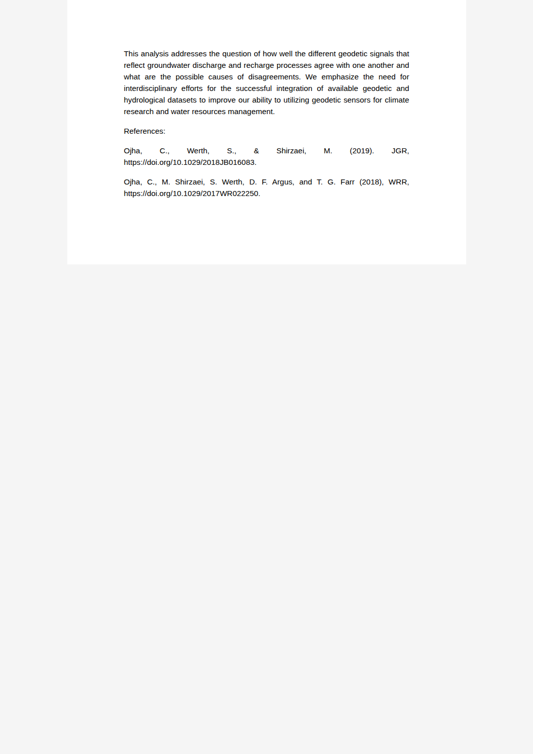This analysis addresses the question of how well the different geodetic signals that reflect groundwater discharge and recharge processes agree with one another and what are the possible causes of disagreements. We emphasize the need for interdisciplinary efforts for the successful integration of available geodetic and hydrological datasets to improve our ability to utilizing geodetic sensors for climate research and water resources management.
References:
Ojha, C., Werth, S., & Shirzaei, M. (2019). JGR, https://doi.org/10.1029/2018JB016083.
Ojha, C., M. Shirzaei, S. Werth, D. F. Argus, and T. G. Farr (2018), WRR, https://doi.org/10.1029/2017WR022250.